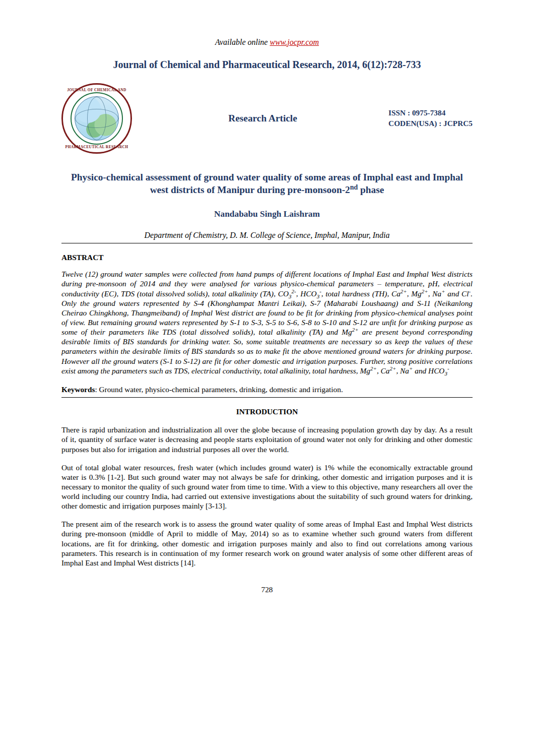Available online www.jocpr.com
Journal of Chemical and Pharmaceutical Research, 2014, 6(12):728-733
Journal of Chemical and
Pharmaceutical Research
Research Article
ISSN : 0975-7384
CODEN(USA) : JCPRC5
Physico-chemical assessment of ground water quality of some areas of Imphal east and Imphal west districts of Manipur during pre-monsoon-2nd phase
Nandababu Singh Laishram
Department of Chemistry, D. M. College of Science, Imphal, Manipur, India
ABSTRACT
Twelve (12) ground water samples were collected from hand pumps of different locations of Imphal East and Imphal West districts during pre-monsoon of 2014 and they were analysed for various physico-chemical parameters – temperature, pH, electrical conductivity (EC), TDS (total dissolved solids), total alkalinity (TA), CO32-, HCO3-, total hardness (TH), Ca2+, Mg2+, Na+ and Cl-. Only the ground waters represented by S-4 (Khonghampat Mantri Leikai), S-7 (Maharabi Loushaang) and S-11 (Neikanlong Cheirao Chingkhong, Thangmeiband) of Imphal West district are found to be fit for drinking from physico-chemical analyses point of view. But remaining ground waters represented by S-1 to S-3, S-5 to S-6, S-8 to S-10 and S-12 are unfit for drinking purpose as some of their parameters like TDS (total dissolved solids), total alkalinity (TA) and Mg2+ are present beyond corresponding desirable limits of BIS standards for drinking water. So, some suitable treatments are necessary so as keep the values of these parameters within the desirable limits of BIS standards so as to make fit the above mentioned ground waters for drinking purpose. However all the ground waters (S-1 to S-12) are fit for other domestic and irrigation purposes. Further, strong positive correlations exist among the parameters such as TDS, electrical conductivity, total alkalinity, total hardness, Mg2+, Ca2+, Na+ and HCO3-
Keywords: Ground water, physico-chemical parameters, drinking, domestic and irrigation.
INTRODUCTION
There is rapid urbanization and industrialization all over the globe because of increasing population growth day by day. As a result of it, quantity of surface water is decreasing and people starts exploitation of ground water not only for drinking and other domestic purposes but also for irrigation and industrial purposes all over the world.
Out of total global water resources, fresh water (which includes ground water) is 1% while the economically extractable ground water is 0.3% [1-2]. But such ground water may not always be safe for drinking, other domestic and irrigation purposes and it is necessary to monitor the quality of such ground water from time to time. With a view to this objective, many researchers all over the world including our country India, had carried out extensive investigations about the suitability of such ground waters for drinking, other domestic and irrigation purposes mainly [3-13].
The present aim of the research work is to assess the ground water quality of some areas of Imphal East and Imphal West districts during pre-monsoon (middle of April to middle of May, 2014) so as to examine whether such ground waters from different locations, are fit for drinking, other domestic and irrigation purposes mainly and also to find out correlations among various parameters. This research is in continuation of my former research work on ground water analysis of some other different areas of Imphal East and Imphal West districts [14].
728